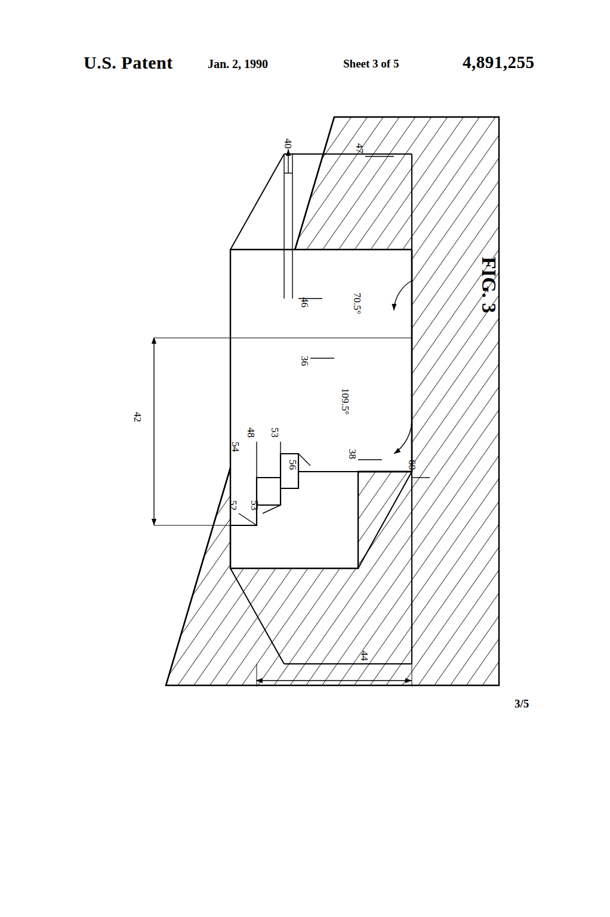U.S. Patent Jan. 2, 1990 Sheet 3 of 5 4,891,255
40 47 46 36 38 60 48 53 54 56 52 53 42 44 70.5° 109.5°
FIG. 3
3/5